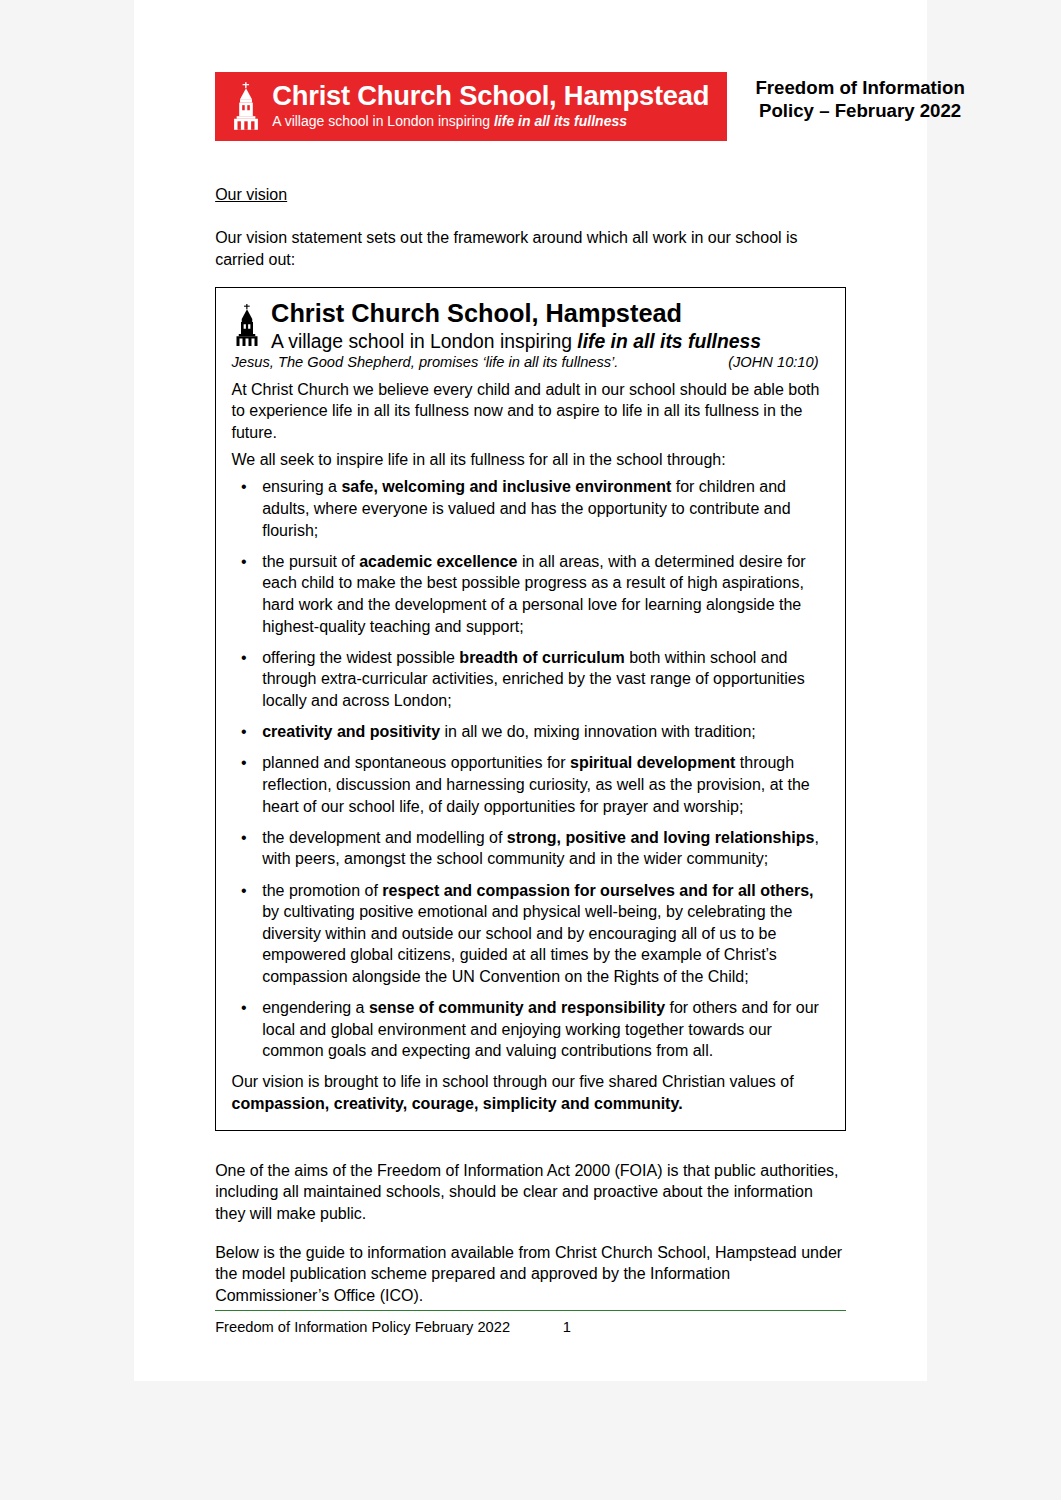Christ Church School, Hampstead
A village school in London inspiring life in all its fullness
Freedom of Information
Policy – February 2022
Our vision
Our vision statement sets out the framework around which all work in our school is carried out:
Christ Church School, Hampstead
A village school in London inspiring life in all its fullness
Jesus, The Good Shepherd, promises ‘life in all its fullness’. (JOHN 10:10)
At Christ Church we believe every child and adult in our school should be able both to experience life in all its fullness now and to aspire to life in all its fullness in the future.
We all seek to inspire life in all its fullness for all in the school through:
ensuring a safe, welcoming and inclusive environment for children and adults, where everyone is valued and has the opportunity to contribute and flourish;
the pursuit of academic excellence in all areas, with a determined desire for each child to make the best possible progress as a result of high aspirations, hard work and the development of a personal love for learning alongside the highest-quality teaching and support;
offering the widest possible breadth of curriculum both within school and through extra-curricular activities, enriched by the vast range of opportunities locally and across London;
creativity and positivity in all we do, mixing innovation with tradition;
planned and spontaneous opportunities for spiritual development through reflection, discussion and harnessing curiosity, as well as the provision, at the heart of our school life, of daily opportunities for prayer and worship;
the development and modelling of strong, positive and loving relationships, with peers, amongst the school community and in the wider community;
the promotion of respect and compassion for ourselves and for all others, by cultivating positive emotional and physical well-being, by celebrating the diversity within and outside our school and by encouraging all of us to be empowered global citizens, guided at all times by the example of Christ’s compassion alongside the UN Convention on the Rights of the Child;
engendering a sense of community and responsibility for others and for our local and global environment and enjoying working together towards our common goals and expecting and valuing contributions from all.
Our vision is brought to life in school through our five shared Christian values of compassion, creativity, courage, simplicity and community.
One of the aims of the Freedom of Information Act 2000 (FOIA) is that public authorities, including all maintained schools, should be clear and proactive about the information they will make public.
Below is the guide to information available from Christ Church School, Hampstead under the model publication scheme prepared and approved by the Information Commissioner’s Office (ICO).
Freedom of Information Policy February 2022 1